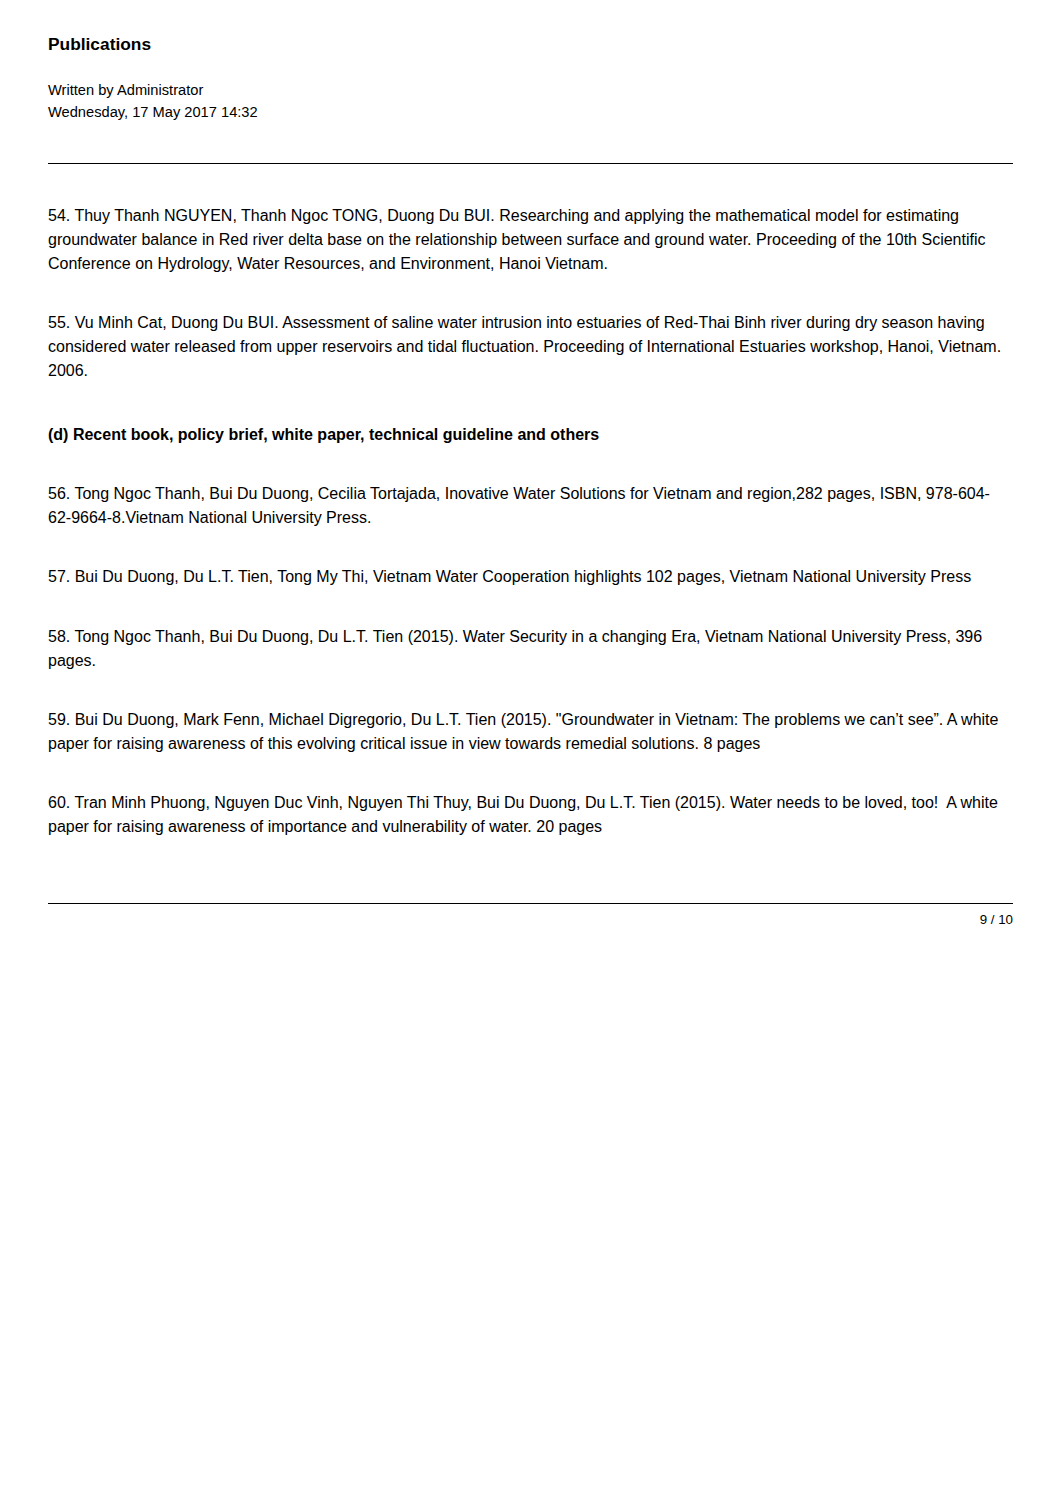Publications
Written by Administrator
Wednesday, 17 May 2017 14:32
54. Thuy Thanh NGUYEN, Thanh Ngoc TONG, Duong Du BUI. Researching and applying the mathematical model for estimating groundwater balance in Red river delta base on the relationship between surface and ground water. Proceeding of the 10th Scientific Conference on Hydrology, Water Resources, and Environment, Hanoi Vietnam.
55. Vu Minh Cat, Duong Du BUI. Assessment of saline water intrusion into estuaries of Red-Thai Binh river during dry season having considered water released from upper reservoirs and tidal fluctuation. Proceeding of International Estuaries workshop, Hanoi, Vietnam. 2006.
(d) Recent book, policy brief, white paper, technical guideline and others
56. Tong Ngoc Thanh, Bui Du Duong, Cecilia Tortajada, Inovative Water Solutions for Vietnam and region,282 pages, ISBN, 978-604-62-9664-8.Vietnam National University Press.
57. Bui Du Duong, Du L.T. Tien, Tong My Thi, Vietnam Water Cooperation highlights 102 pages, Vietnam National University Press
58. Tong Ngoc Thanh, Bui Du Duong, Du L.T. Tien (2015). Water Security in a changing Era, Vietnam National University Press, 396 pages.
59. Bui Du Duong, Mark Fenn, Michael Digregorio, Du L.T. Tien (2015). "Groundwater in Vietnam: The problems we can’t see”. A white paper for raising awareness of this evolving critical issue in view towards remedial solutions. 8 pages
60. Tran Minh Phuong, Nguyen Duc Vinh, Nguyen Thi Thuy, Bui Du Duong, Du L.T. Tien (2015). Water needs to be loved, too! A white paper for raising awareness of importance and vulnerability of water. 20 pages
9 / 10